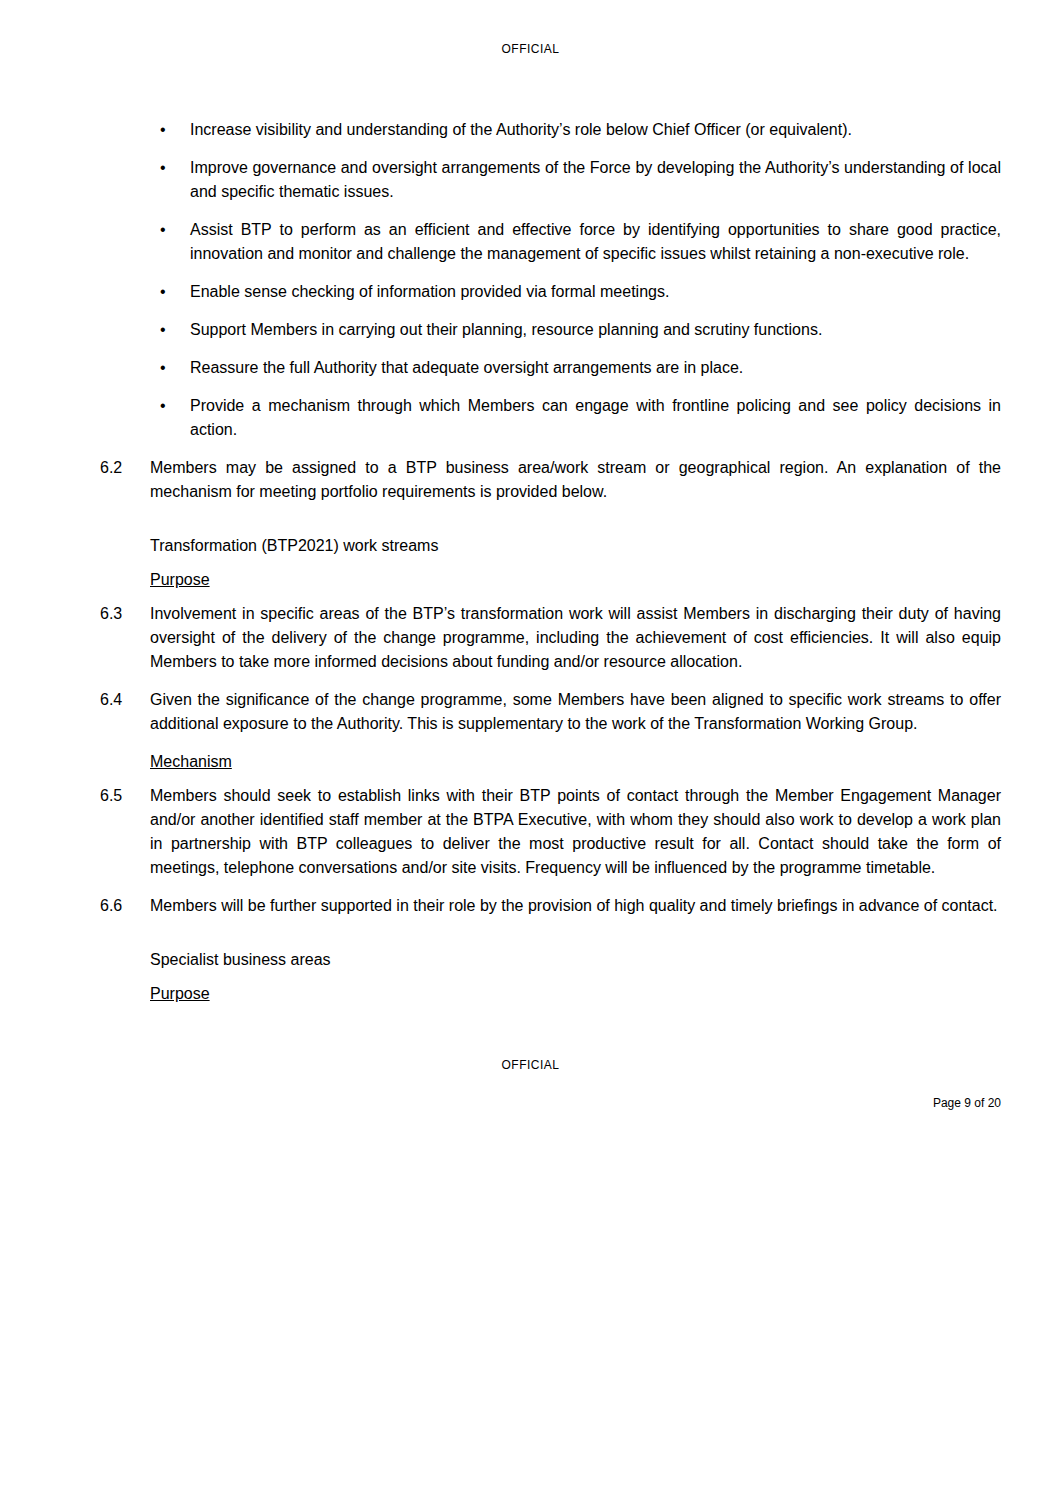OFFICIAL
Increase visibility and understanding of the Authority’s role below Chief Officer (or equivalent).
Improve governance and oversight arrangements of the Force by developing the Authority’s understanding of local and specific thematic issues.
Assist BTP to perform as an efficient and effective force by identifying opportunities to share good practice, innovation and monitor and challenge the management of specific issues whilst retaining a non-executive role.
Enable sense checking of information provided via formal meetings.
Support Members in carrying out their planning, resource planning and scrutiny functions.
Reassure the full Authority that adequate oversight arrangements are in place.
Provide a mechanism through which Members can engage with frontline policing and see policy decisions in action.
6.2
Members may be assigned to a BTP business area/work stream or geographical region. An explanation of the mechanism for meeting portfolio requirements is provided below.
Transformation (BTP2021) work streams
Purpose
6.3
Involvement in specific areas of the BTP’s transformation work will assist Members in discharging their duty of having oversight of the delivery of the change programme, including the achievement of cost efficiencies. It will also equip Members to take more informed decisions about funding and/or resource allocation.
6.4
Given the significance of the change programme, some Members have been aligned to specific work streams to offer additional exposure to the Authority. This is supplementary to the work of the Transformation Working Group.
Mechanism
6.5
Members should seek to establish links with their BTP points of contact through the Member Engagement Manager and/or another identified staff member at the BTPA Executive, with whom they should also work to develop a work plan in partnership with BTP colleagues to deliver the most productive result for all. Contact should take the form of meetings, telephone conversations and/or site visits. Frequency will be influenced by the programme timetable.
6.6
Members will be further supported in their role by the provision of high quality and timely briefings in advance of contact.
Specialist business areas
Purpose
OFFICIAL
Page 9 of 20